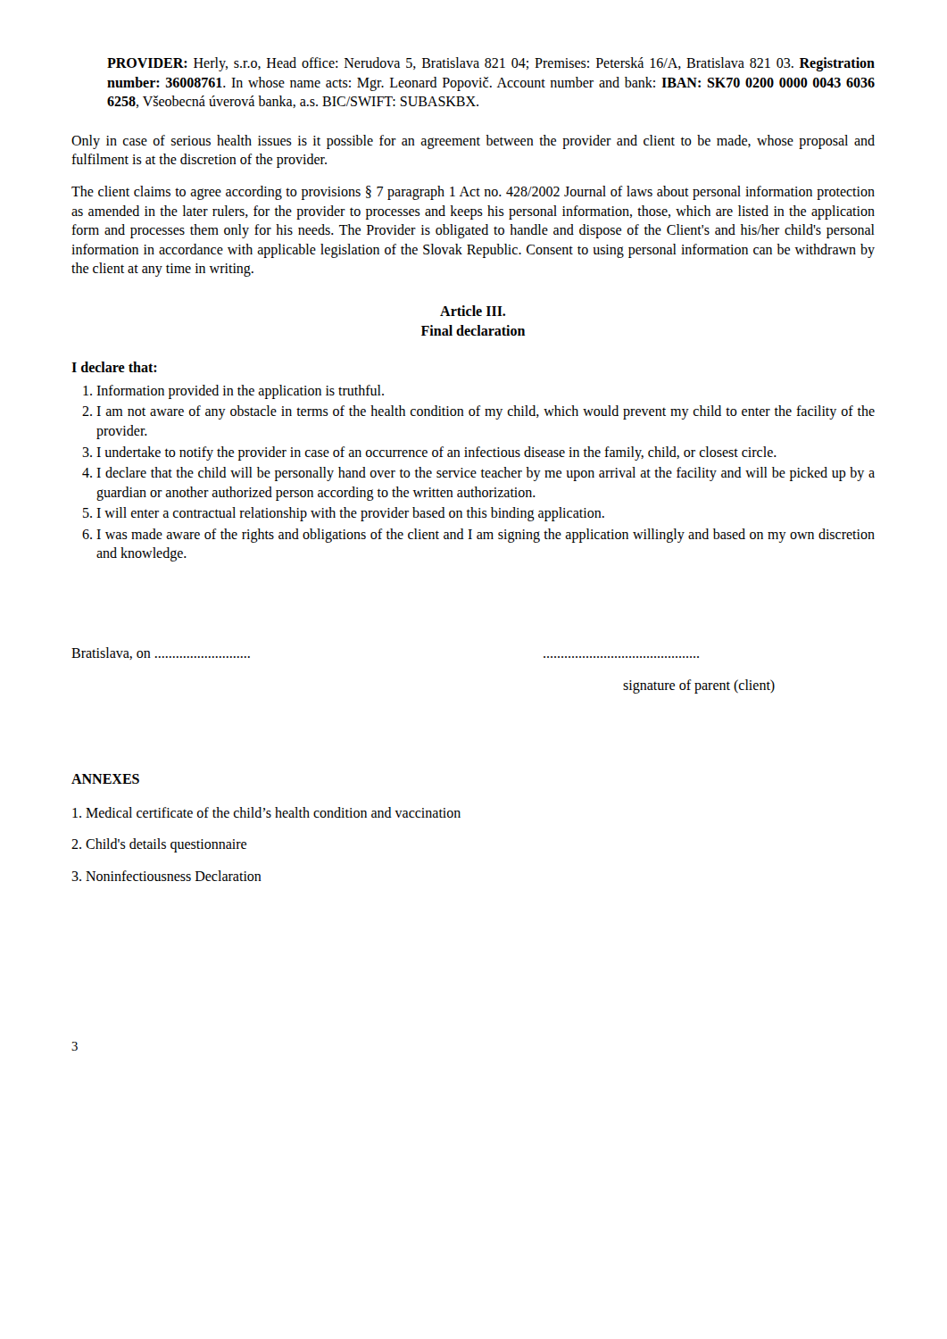PROVIDER: Herly, s.r.o, Head office: Nerudova 5, Bratislava 821 04; Premises: Peterská 16/A, Bratislava 821 03. Registration number: 36008761. In whose name acts: Mgr. Leonard Popovič. Account number and bank: IBAN: SK70 0200 0000 0043 6036 6258, Všeobecná úverová banka, a.s. BIC/SWIFT: SUBASKBX.
Only in case of serious health issues is it possible for an agreement between the provider and client to be made, whose proposal and fulfilment is at the discretion of the provider.
The client claims to agree according to provisions § 7 paragraph 1 Act no. 428/2002 Journal of laws about personal information protection as amended in the later rulers, for the provider to processes and keeps his personal information, those, which are listed in the application form and processes them only for his needs. The Provider is obligated to handle and dispose of the Client's and his/her child's personal information in accordance with applicable legislation of the Slovak Republic. Consent to using personal information can be withdrawn by the client at any time in writing.
Article III.
Final declaration
I declare that:
Information provided in the application is truthful.
I am not aware of any obstacle in terms of the health condition of my child, which would prevent my child to enter the facility of the provider.
I undertake to notify the provider in case of an occurrence of an infectious disease in the family, child, or closest circle.
I declare that the child will be personally hand over to the service teacher by me upon arrival at the facility and will be picked up by a guardian or another authorized person according to the written authorization.
I will enter a contractual relationship with the provider based on this binding application.
I was made aware of the rights and obligations of the client and I am signing the application willingly and based on my own discretion and knowledge.
Bratislava, on ...........................
............................................
signature of parent (client)
ANNEXES
1. Medical certificate of the child’s health condition and vaccination
2. Child's details questionnaire
3. Noninfectiousness Declaration
3